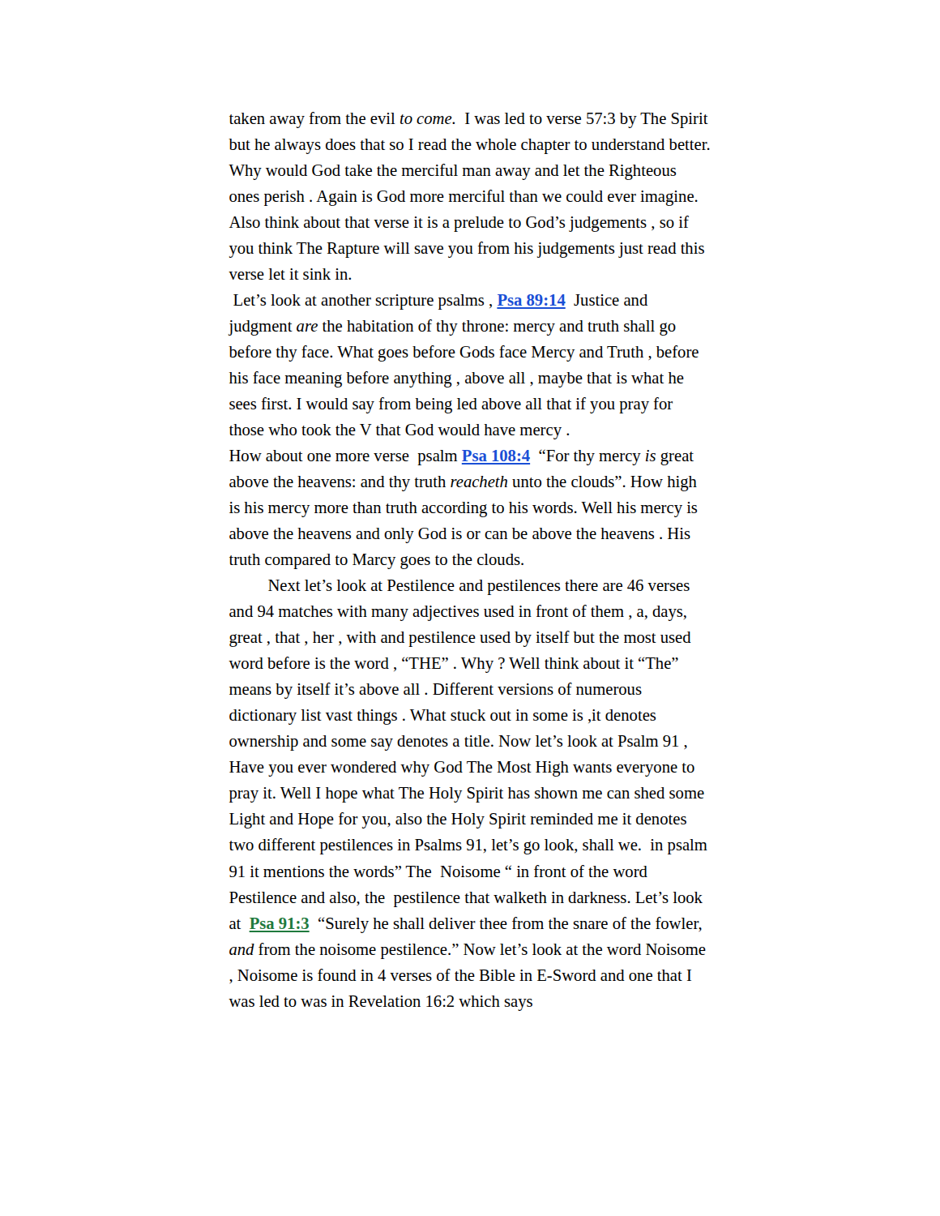taken away from the evil to come. I was led to verse 57:3 by The Spirit but he always does that so I read the whole chapter to understand better. Why would God take the merciful man away and let the Righteous ones perish . Again is God more merciful than we could ever imagine. Also think about that verse it is a prelude to God’s judgements , so if you think The Rapture will save you from his judgements just read this verse let it sink in.
Let’s look at another scripture psalms , Psa 89:14 Justice and judgment are the habitation of thy throne: mercy and truth shall go before thy face. What goes before Gods face Mercy and Truth , before his face meaning before anything , above all , maybe that is what he sees first. I would say from being led above all that if you pray for those who took the V that God would have mercy .
How about one more verse psalm Psa 108:4 “For thy mercy is great above the heavens: and thy truth reacheth unto the clouds”. How high is his mercy more than truth according to his words. Well his mercy is above the heavens and only God is or can be above the heavens . His truth compared to Marcy goes to the clouds.
Next let’s look at Pestilence and pestilences there are 46 verses and 94 matches with many adjectives used in front of them , a, days, great , that , her , with and pestilence used by itself but the most used word before is the word , “THE” . Why ? Well think about it “The” means by itself it’s above all . Different versions of numerous dictionary list vast things . What stuck out in some is ,it denotes ownership and some say denotes a title. Now let’s look at Psalm 91 , Have you ever wondered why God The Most High wants everyone to pray it. Well I hope what The Holy Spirit has shown me can shed some Light and Hope for you, also the Holy Spirit reminded me it denotes two different pestilences in Psalms 91, let’s go look, shall we. in psalm 91 it mentions the words” The Noisome “ in front of the word Pestilence and also, the pestilence that walketh in darkness. Let’s look at Psa 91:3 “Surely he shall deliver thee from the snare of the fowler, and from the noisome pestilence.” Now let’s look at the word Noisome , Noisome is found in 4 verses of the Bible in E-Sword and one that I was led to was in Revelation 16:2 which says